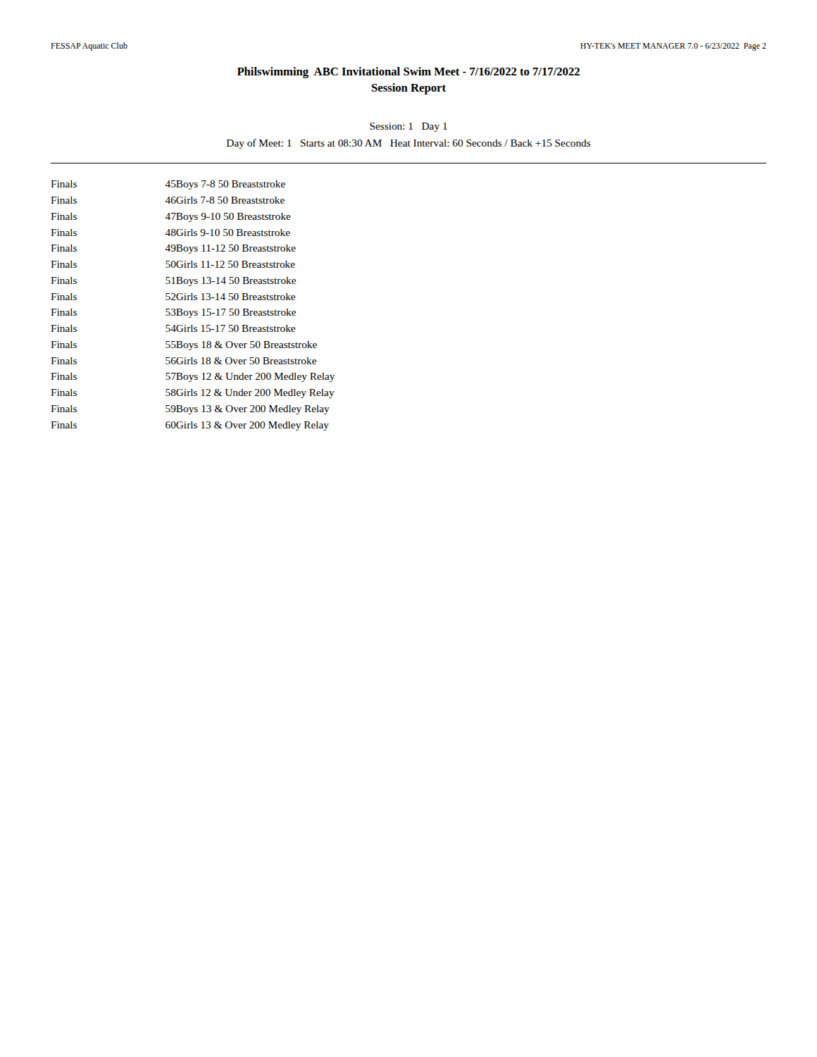FESSAP Aquatic Club
HY-TEK's MEET MANAGER 7.0 - 6/23/2022 Page 2
Philswimming ABC Invitational Swim Meet - 7/16/2022 to 7/17/2022
Session Report
Session: 1 Day 1
Day of Meet: 1 Starts at 08:30 AM Heat Interval: 60 Seconds / Back +15 Seconds
| Finals | 45 | Boys 7-8 50 Breaststroke |
| Finals | 46 | Girls 7-8 50 Breaststroke |
| Finals | 47 | Boys 9-10 50 Breaststroke |
| Finals | 48 | Girls 9-10 50 Breaststroke |
| Finals | 49 | Boys 11-12 50 Breaststroke |
| Finals | 50 | Girls 11-12 50 Breaststroke |
| Finals | 51 | Boys 13-14 50 Breaststroke |
| Finals | 52 | Girls 13-14 50 Breaststroke |
| Finals | 53 | Boys 15-17 50 Breaststroke |
| Finals | 54 | Girls 15-17 50 Breaststroke |
| Finals | 55 | Boys 18 & Over 50 Breaststroke |
| Finals | 56 | Girls 18 & Over 50 Breaststroke |
| Finals | 57 | Boys 12 & Under 200 Medley Relay |
| Finals | 58 | Girls 12 & Under 200 Medley Relay |
| Finals | 59 | Boys 13 & Over 200 Medley Relay |
| Finals | 60 | Girls 13 & Over 200 Medley Relay |